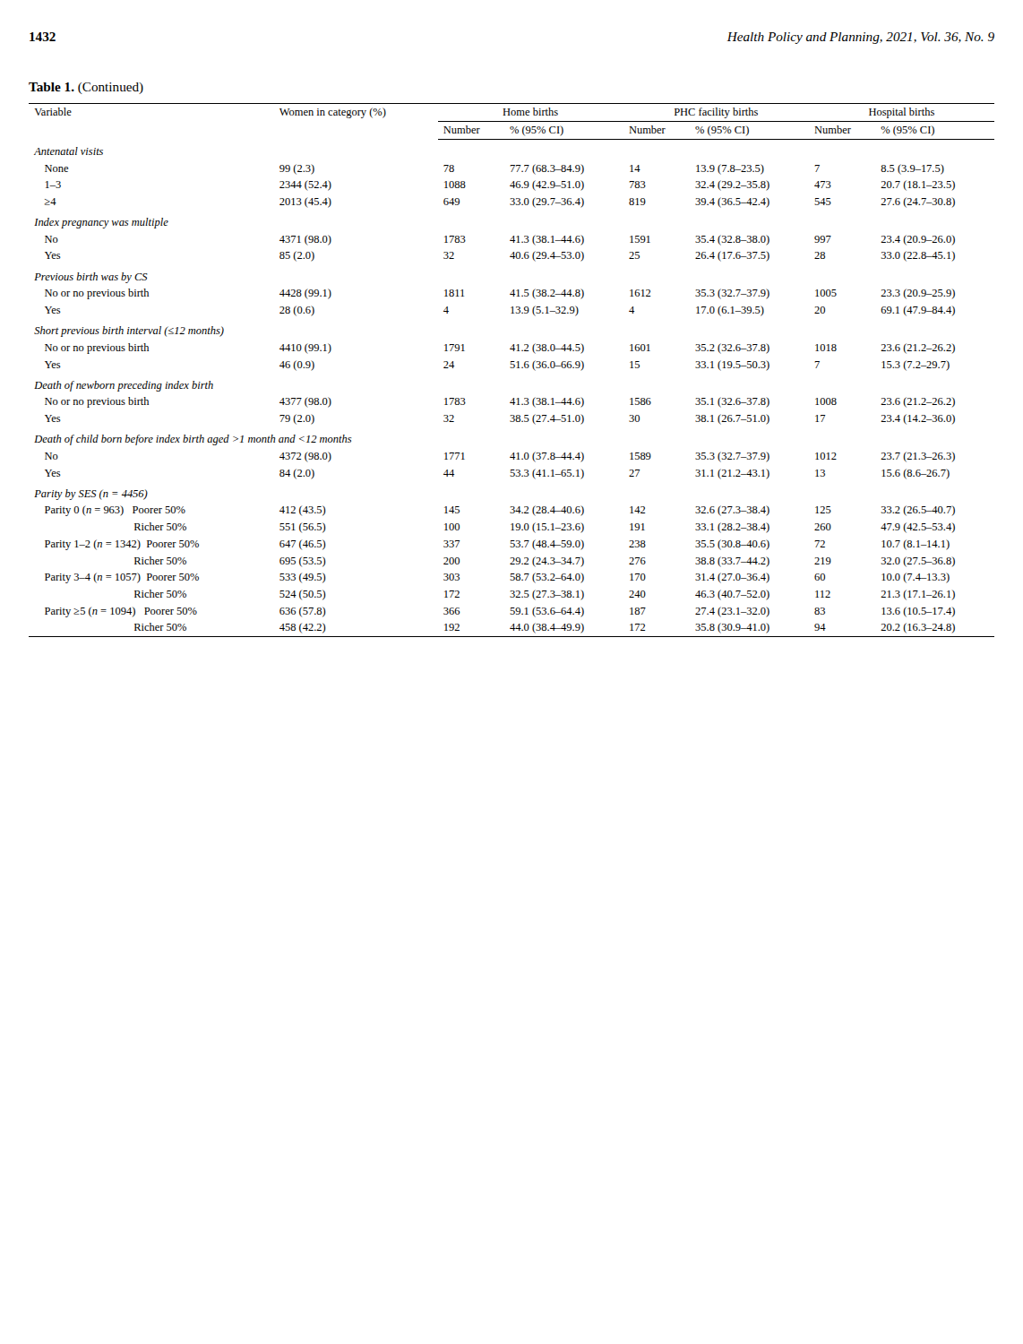1432 Health Policy and Planning, 2021, Vol. 36, No. 9
Table 1. (Continued)
| Variable | Women in category (%) | Home births | PHC facility births | Hospital births |
| --- | --- | --- | --- | --- |
| Number | % (95% CI) | Number | % (95% CI) | Number | % (95% CI) |
| Antenatal visits |
| None | 99 (2.3) | 78 | 77.7 (68.3–84.9) | 14 | 13.9 (7.8–23.5) | 7 | 8.5 (3.9–17.5) |
| 1–3 | 2344 (52.4) | 1088 | 46.9 (42.9–51.0) | 783 | 32.4 (29.2–35.8) | 473 | 20.7 (18.1–23.5) |
| ≥4 | 2013 (45.4) | 649 | 33.0 (29.7–36.4) | 819 | 39.4 (36.5–42.4) | 545 | 27.6 (24.7–30.8) |
| Index pregnancy was multiple |
| No | 4371 (98.0) | 1783 | 41.3 (38.1–44.6) | 1591 | 35.4 (32.8–38.0) | 997 | 23.4 (20.9–26.0) |
| Yes | 85 (2.0) | 32 | 40.6 (29.4–53.0) | 25 | 26.4 (17.6–37.5) | 28 | 33.0 (22.8–45.1) |
| Previous birth was by CS |
| No or no previous birth | 4428 (99.1) | 1811 | 41.5 (38.2–44.8) | 1612 | 35.3 (32.7–37.9) | 1005 | 23.3 (20.9–25.9) |
| Yes | 28 (0.6) | 4 | 13.9 (5.1–32.9) | 4 | 17.0 (6.1–39.5) | 20 | 69.1 (47.9–84.4) |
| Short previous birth interval (≤12 months) |
| No or no previous birth | 4410 (99.1) | 1791 | 41.2 (38.0–44.5) | 1601 | 35.2 (32.6–37.8) | 1018 | 23.6 (21.2–26.2) |
| Yes | 46 (0.9) | 24 | 51.6 (36.0–66.9) | 15 | 33.1 (19.5–50.3) | 7 | 15.3 (7.2–29.7) |
| Death of newborn preceding index birth |
| No or no previous birth | 4377 (98.0) | 1783 | 41.3 (38.1–44.6) | 1586 | 35.1 (32.6–37.8) | 1008 | 23.6 (21.2–26.2) |
| Yes | 79 (2.0) | 32 | 38.5 (27.4–51.0) | 30 | 38.1 (26.7–51.0) | 17 | 23.4 (14.2–36.0) |
| Death of child born before index birth aged >1 month and <12 months |
| No | 4372 (98.0) | 1771 | 41.0 (37.8–44.4) | 1589 | 35.3 (32.7–37.9) | 1012 | 23.7 (21.3–26.3) |
| Yes | 84 (2.0) | 44 | 53.3 (41.1–65.1) | 27 | 31.1 (21.2–43.1) | 13 | 15.6 (8.6–26.7) |
| Parity by SES ( n = 4456) |
| Parity 0 ( n = 963) Poorer 50% | 412 (43.5) | 145 | 34.2 (28.4–40.6) | 142 | 32.6 (27.3–38.4) | 125 | 33.2 (26.5–40.7) |
| Richer 50% | 551 (56.5) | 100 | 19.0 (15.1–23.6) | 191 | 33.1 (28.2–38.4) | 260 | 47.9 (42.5–53.4) |
| Parity 1–2 ( n = 1342) Poorer 50% | 647 (46.5) | 337 | 53.7 (48.4–59.0) | 238 | 35.5 (30.8–40.6) | 72 | 10.7 (8.1–14.1) |
| Richer 50% | 695 (53.5) | 200 | 29.2 (24.3–34.7) | 276 | 38.8 (33.7–44.2) | 219 | 32.0 (27.5–36.8) |
| Parity 3–4 ( n = 1057) Poorer 50% | 533 (49.5) | 303 | 58.7 (53.2–64.0) | 170 | 31.4 (27.0–36.4) | 60 | 10.0 (7.4–13.3) |
| Richer 50% | 524 (50.5) | 172 | 32.5 (27.3–38.1) | 240 | 46.3 (40.7–52.0) | 112 | 21.3 (17.1–26.1) |
| Parity ≥5 ( n = 1094) Poorer 50% | 636 (57.8) | 366 | 59.1 (53.6–64.4) | 187 | 27.4 (23.1–32.0) | 83 | 13.6 (10.5–17.4) |
| Richer 50% | 458 (42.2) | 192 | 44.0 (38.4–49.9) | 172 | 35.8 (30.9–41.0) | 94 | 20.2 (16.3–24.8) |